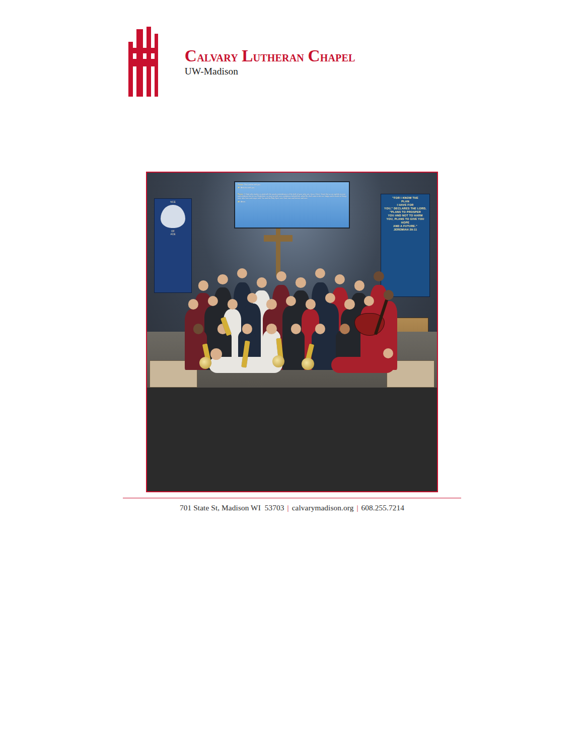Calvary Lutheran Chapel
UW-Madison
NCE OF
ACE
Pastor: The Lord be with you.
All: And also with you.
Pastor: O God, who makes us glad with the yearly remembrance of the birth of your only son, Jesus Christ: Grant that as we joyfully receive and celebrate him for our Redeemer, so may we with sure confidence behold him, when He shall come to be our Judge and to make all things new; who lives and reigns with You and the Holy Spirit, one God, now and forever and ever.
All: Amen.
"FOR I KNOW THE
PLAN
I HAVE FOR
YOU," DECLARES THE LORD,
"PLANS TO PROSPER
YOU AND NOT TO HARM
YOU, PLANS TO GIVE YOU
HOPE
AND A FUTURE."
JEREMIAH 29:11
701 State St, Madison WI 53703 | calvarymadison.org | 608.255.7214